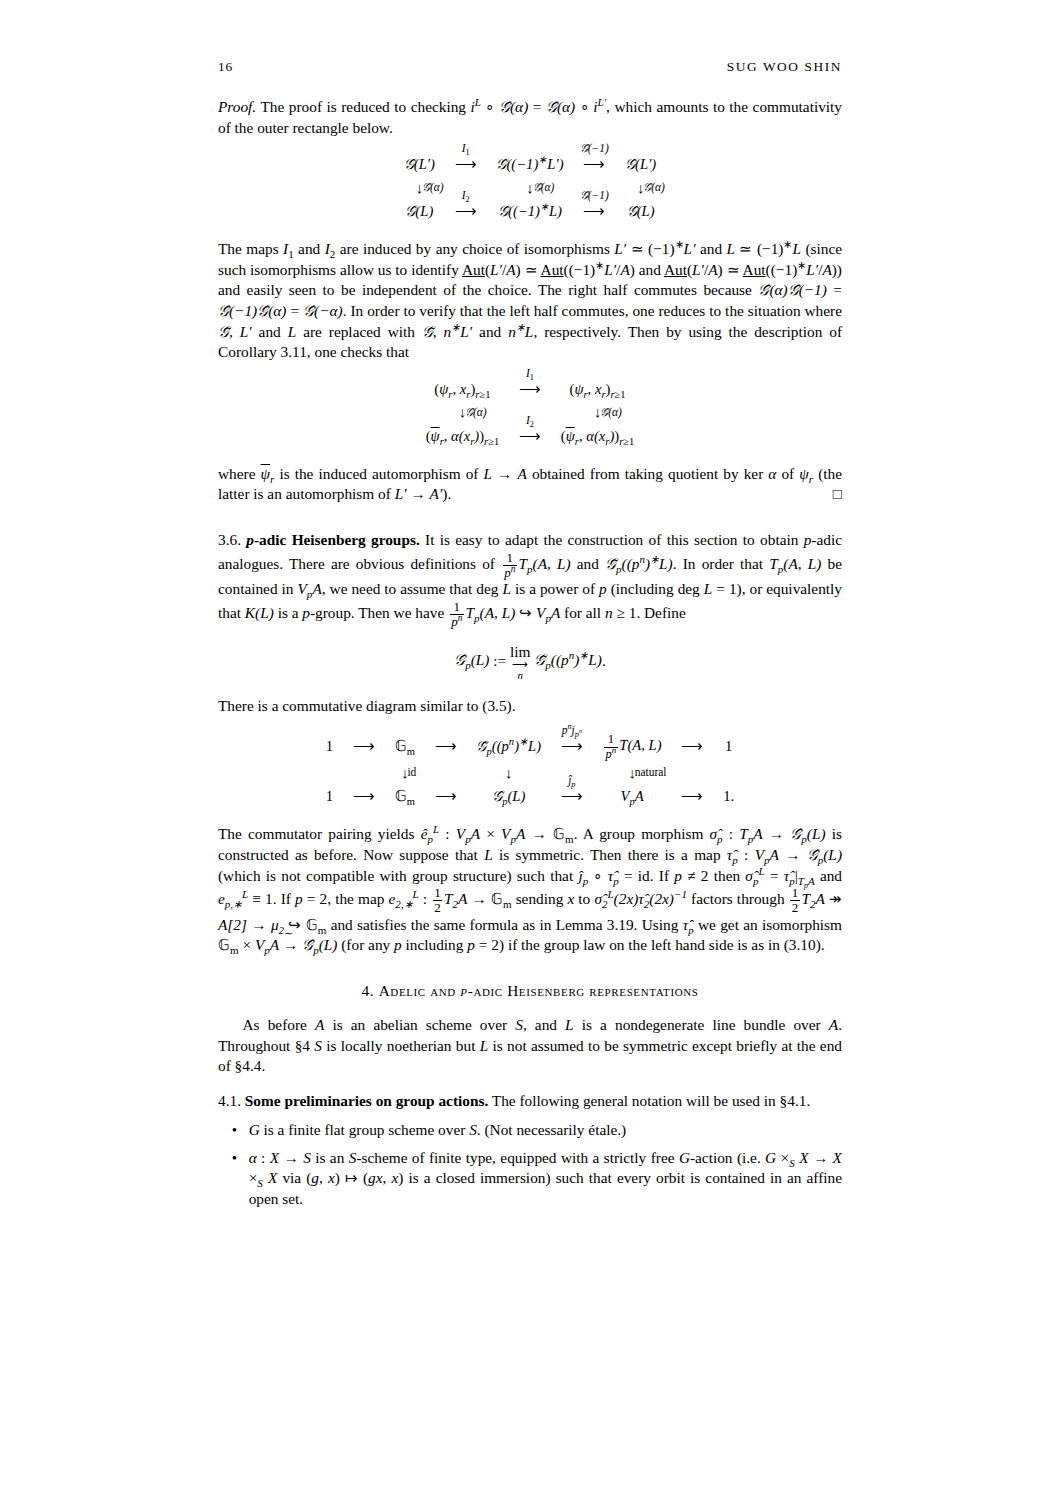16 Sug Woo Shin
Proof. The proof is reduced to checking iL ∘ 𝒢̂(α) = 𝒢̂(α) ∘ iL′, which amounts to the commutativity of the outer rectangle below.
| 𝒢̂(L′) | I 1 ⟶ | 𝒢̂((−1) ∗ L′) | 𝒢̂(−1) ⟶ | 𝒢̂(L′) |
| ↓ 𝒢̂(α) | | ↓ 𝒢̂(α) | | ↓ 𝒢̂(α) |
| 𝒢̂(L) | I 2 ⟶ | 𝒢̂((−1) ∗ L) | 𝒢̂(−1) ⟶ | 𝒢̂(L) |
The maps I1 and I2 are induced by any choice of isomorphisms L′ ≃ (−1)∗L′ and L ≃ (−1)∗L (since such isomorphisms allow us to identify Aut(L′/A) ≃ Aut((−1)∗L′/A) and Aut(L′/A) ≃ Aut((−1)∗L′/A)) and easily seen to be independent of the choice. The right half commutes because 𝒢̂(α)𝒢̂(−1) = 𝒢̂(−1)𝒢̂(α) = 𝒢̂(−α). In order to verify that the left half commutes, one reduces to the situation where 𝒢̃, L′ and L are replaced with 𝒢̃, n∗L′ and n∗L, respectively. Then by using the description of Corollary 3.11, one checks that
| ( ψ r , x r ) r ≥1 | I 1 ⟶ | ( ψ r , x r ) r ≥1 |
| ↓ 𝒢̂(α) | | ↓ 𝒢̂(α) |
| ( ψ r , α(x r ) ) r ≥1 | I 2 ⟶ | ( ψ r , α(x r ) ) r ≥1 |
where ψr is the induced automorphism of L → A obtained from taking quotient by ker α of ψr (the latter is an automorphism of L′ → A′). □
3.6. p-adic Heisenberg groups. It is easy to adapt the construction of this section to obtain p-adic analogues. There are obvious definitions of 1 pn Tp(A, L) and 𝒢̃p((pn)∗L). In order that Tp(A, L) be contained in VpA, we need to assume that deg L is a power of p (including deg L = 1), or equivalently that K(L) is a p-group. Then we have 1 pn Tp(A, L) ↪ VpA for all n ≥ 1. Define
𝒢̂p(L) := lim ⟶
n 𝒢̃p((pn)∗L).
There is a commutative diagram similar to (3.5).
| 1 | ⟶ | 𝔾 m | ⟶ | 𝒢̃ p ((p n ) ∗ L) | p n j p n ⟶ | 1 p n T(A, L) | ⟶ | 1 |
| | | ↓ id | | ↓ | | ↓ natural | | |
| 1 | ⟶ | 𝔾 m | ⟶ | 𝒢̂ p (L) | ĵ p ⟶ | V p A | ⟶ | 1. |
The commutator pairing yields êpL : VpA × VpA → 𝔾m. A group morphism σ̂p : TpA → 𝒢̂p(L) is constructed as before. Now suppose that L is symmetric. Then there is a map τ̂p : VpA → 𝒢̂p(L) (which is not compatible with group structure) such that ĵp ∘ τ̂p = id. If p ≠ 2 then σ̂pL = τ̂p|TpA and ep,∗L ≡ 1. If p = 2, the map e2,∗L : 12 T2A → 𝔾m sending x to σ̂2L(2x)τ̂2(2x)−1 factors through 12 T2A ↠ A[2] → μ2 ↪ 𝔾m and satisfies the same formula as in Lemma 3.19. Using τ̂p we get an isomorphism 𝔾m × VpA →∼ 𝒢̂p(L) (for any p including p = 2) if the group law on the left hand side is as in (3.10).
4. Adelic and p-adic Heisenberg representations
As before A is an abelian scheme over S, and L is a nondegenerate line bundle over A. Throughout §4 S is locally noetherian but L is not assumed to be symmetric except briefly at the end of §4.4.
4.1. Some preliminaries on group actions. The following general notation will be used in §4.1.
G is a finite flat group scheme over S. (Not necessarily étale.)
α : X → S is an S-scheme of finite type, equipped with a strictly free G-action (i.e. G ×S X → X ×S X via (g, x) ↦ (gx, x) is a closed immersion) such that every orbit is contained in an affine open set.